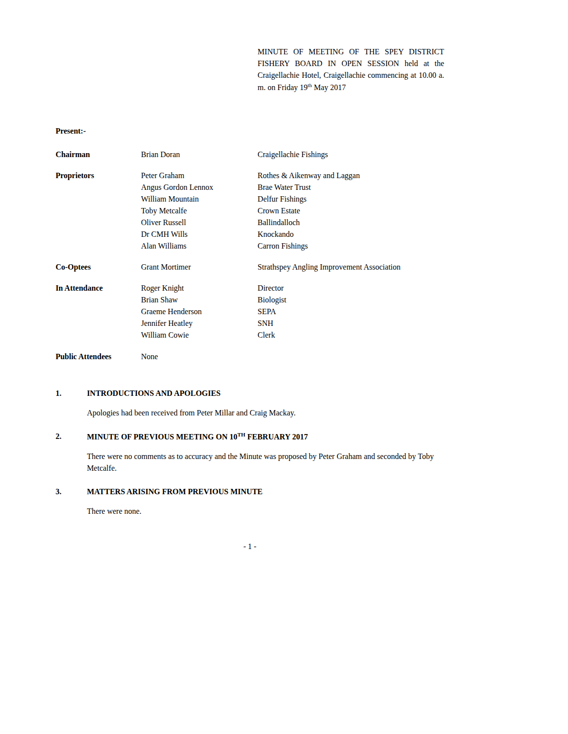MINUTE OF MEETING OF THE SPEY DISTRICT FISHERY BOARD IN OPEN SESSION held at the Craigellachie Hotel, Craigellachie commencing at 10.00 a. m. on Friday 19th May 2017
Present:-
| Chairman | Brian Doran | Craigellachie Fishings |
| Proprietors | Peter Graham | Rothes & Aikenway and Laggan |
| | Angus Gordon Lennox | Brae Water Trust |
| | William Mountain | Delfur Fishings |
| | Toby Metcalfe | Crown Estate |
| | Oliver Russell | Ballindalloch |
| | Dr CMH Wills | Knockando |
| | Alan Williams | Carron Fishings |
| Co-Optees | Grant Mortimer | Strathspey Angling Improvement Association |
| In Attendance | Roger Knight | Director |
| | Brian Shaw | Biologist |
| | Graeme Henderson | SEPA |
| | Jennifer Heatley | SNH |
| | William Cowie | Clerk |
| Public Attendees | None | |
1. Introductions and Apologies
Apologies had been received from Peter Millar and Craig Mackay.
2. Minute of Previous Meeting on 10th February 2017
There were no comments as to accuracy and the Minute was proposed by Peter Graham and seconded by Toby Metcalfe.
3. Matters Arising from Previous Minute
There were none.
- 1 -